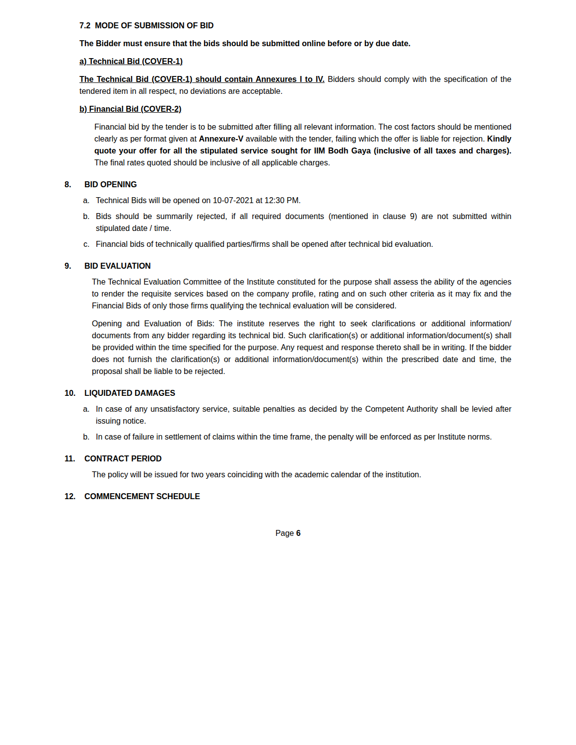7.2 MODE OF SUBMISSION OF BID
The Bidder must ensure that the bids should be submitted online before or by due date.
a) Technical Bid (COVER-1)
The Technical Bid (COVER-1) should contain Annexures I to IV. Bidders should comply with the specification of the tendered item in all respect, no deviations are acceptable.
b) Financial Bid (COVER-2)
Financial bid by the tender is to be submitted after filling all relevant information. The cost factors should be mentioned clearly as per format given at Annexure-V available with the tender, failing which the offer is liable for rejection. Kindly quote your offer for all the stipulated service sought for IIM Bodh Gaya (inclusive of all taxes and charges). The final rates quoted should be inclusive of all applicable charges.
8. BID OPENING
Technical Bids will be opened on 10-07-2021 at 12:30 PM.
Bids should be summarily rejected, if all required documents (mentioned in clause 9) are not submitted within stipulated date / time.
Financial bids of technically qualified parties/firms shall be opened after technical bid evaluation.
9. BID EVALUATION
The Technical Evaluation Committee of the Institute constituted for the purpose shall assess the ability of the agencies to render the requisite services based on the company profile, rating and on such other criteria as it may fix and the Financial Bids of only those firms qualifying the technical evaluation will be considered.
Opening and Evaluation of Bids: The institute reserves the right to seek clarifications or additional information/ documents from any bidder regarding its technical bid. Such clarification(s) or additional information/document(s) shall be provided within the time specified for the purpose. Any request and response thereto shall be in writing. If the bidder does not furnish the clarification(s) or additional information/document(s) within the prescribed date and time, the proposal shall be liable to be rejected.
10. LIQUIDATED DAMAGES
In case of any unsatisfactory service, suitable penalties as decided by the Competent Authority shall be levied after issuing notice.
In case of failure in settlement of claims within the time frame, the penalty will be enforced as per Institute norms.
11. CONTRACT PERIOD
The policy will be issued for two years coinciding with the academic calendar of the institution.
12. COMMENCEMENT SCHEDULE
Page 6